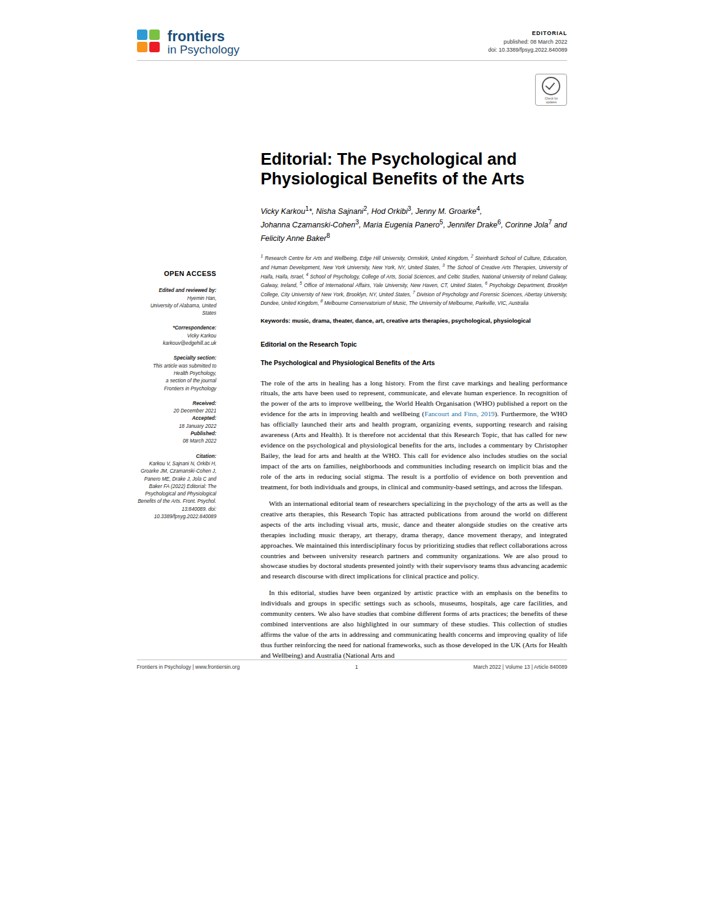frontiers in Psychology
EDITORIAL
published: 08 March 2022
doi: 10.3389/fpsyg.2022.840089
Check for
updates
Editorial: The Psychological and
Physiological Benefits of the Arts
Vicky Karkou1*, Nisha Sajnani2, Hod Orkibi3, Jenny M. Groarke4,
Johanna Czamanski-Cohen3, Maria Eugenia Panero5, Jennifer Drake6, Corinne Jola7 and
Felicity Anne Baker8
1 Research Centre for Arts and Wellbeing, Edge Hill University, Ormskirk, United Kingdom, 2 Steinhardt School of Culture, Education, and Human Development, New York University, New York, NY, United States, 3 The School of Creative Arts Therapies, University of Haifa, Haifa, Israel, 4 School of Psychology, College of Arts, Social Sciences, and Celtic Studies, National University of Ireland Galway, Galway, Ireland, 5 Office of International Affairs, Yale University, New Haven, CT, United States, 6 Psychology Department, Brooklyn College, City University of New York, Brooklyn, NY, United States, 7 Division of Psychology and Forensic Sciences, Abertay University, Dundee, United Kingdom, 8 Melbourne Conservatorium of Music, The University of Melbourne, Parkville, VIC, Australia
Keywords: music, drama, theater, dance, art, creative arts therapies, psychological, physiological
Editorial on the Research Topic
The Psychological and Physiological Benefits of the Arts
The role of the arts in healing has a long history. From the first cave markings and healing performance rituals, the arts have been used to represent, communicate, and elevate human experience. In recognition of the power of the arts to improve wellbeing, the World Health Organisation (WHO) published a report on the evidence for the arts in improving health and wellbeing (Fancourt and Finn, 2019). Furthermore, the WHO has officially launched their arts and health program, organizing events, supporting research and raising awareness (Arts and Health). It is therefore not accidental that this Research Topic, that has called for new evidence on the psychological and physiological benefits for the arts, includes a commentary by Christopher Bailey, the lead for arts and health at the WHO. This call for evidence also includes studies on the social impact of the arts on families, neighborhoods and communities including research on implicit bias and the role of the arts in reducing social stigma. The result is a portfolio of evidence on both prevention and treatment, for both individuals and groups, in clinical and community-based settings, and across the lifespan.
With an international editorial team of researchers specializing in the psychology of the arts as well as the creative arts therapies, this Research Topic has attracted publications from around the world on different aspects of the arts including visual arts, music, dance and theater alongside studies on the creative arts therapies including music therapy, art therapy, drama therapy, dance movement therapy, and integrated approaches. We maintained this interdisciplinary focus by prioritizing studies that reflect collaborations across countries and between university research partners and community organizations. We are also proud to showcase studies by doctoral students presented jointly with their supervisory teams thus advancing academic and research discourse with direct implications for clinical practice and policy.
In this editorial, studies have been organized by artistic practice with an emphasis on the benefits to individuals and groups in specific settings such as schools, museums, hospitals, age care facilities, and community centers. We also have studies that combine different forms of arts practices; the benefits of these combined interventions are also highlighted in our summary of these studies. This collection of studies affirms the value of the arts in addressing and communicating health concerns and improving quality of life thus further reinforcing the need for national frameworks, such as those developed in the UK (Arts for Health and Wellbeing) and Australia (National Arts and
OPEN ACCESS
Edited and reviewed by: Hyemin Han,
University of Alabama, United States
*Correspondence: Vicky Karkou
karkouv@edgehill.ac.uk
Specialty section: This article was submitted to
Health Psychology,
a section of the journal
Frontiers in Psychology
Received: 20 December 2021
Accepted: 18 January 2022
Published: 08 March 2022
Citation: Karkou V, Sajnani N, Orkibi H, Groarke JM, Czamanski-Cohen J, Panero ME, Drake J, Jola C and Baker FA (2022) Editorial: The Psychological and Physiological Benefits of the Arts. Front. Psychol. 13:840089. doi: 10.3389/fpsyg.2022.840089
Frontiers in Psychology | www.frontiersin.org
1
March 2022 | Volume 13 | Article 840089